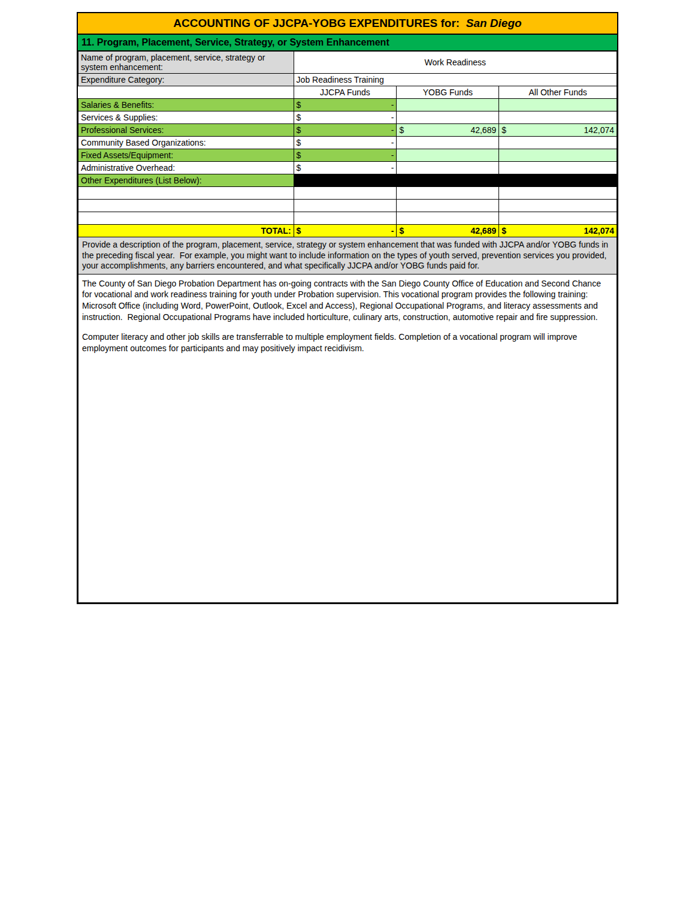ACCOUNTING OF JJCPA-YOBG EXPENDITURES for: San Diego
11. Program, Placement, Service, Strategy, or System Enhancement
| Name of program, placement, service, strategy or system enhancement: | Work Readiness |
| Expenditure Category: | Job Readiness Training |
| | JJCPA Funds | YOBG Funds | All Other Funds |
| Salaries & Benefits: | $ - | | |
| Services & Supplies: | $ - | | |
| Professional Services: | $ - | $ 42,689 | $ 142,074 |
| Community Based Organizations: | $ - | | |
| Fixed Assets/Equipment: | $ - | | |
| Administrative Overhead: | $ - | | |
| Other Expenditures (List Below): | | | |
| TOTAL: | $ - | $ 42,689 | $ 142,074 |
Provide a description of the program, placement, service, strategy or system enhancement that was funded with JJCPA and/or YOBG funds in the preceding fiscal year. For example, you might want to include information on the types of youth served, prevention services you provided, your accomplishments, any barriers encountered, and what specifically JJCPA and/or YOBG funds paid for.
The County of San Diego Probation Department has on-going contracts with the San Diego County Office of Education and Second Chance for vocational and work readiness training for youth under Probation supervision. This vocational program provides the following training: Microsoft Office (including Word, PowerPoint, Outlook, Excel and Access), Regional Occupational Programs, and literacy assessments and instruction. Regional Occupational Programs have included horticulture, culinary arts, construction, automotive repair and fire suppression.
Computer literacy and other job skills are transferrable to multiple employment fields. Completion of a vocational program will improve employment outcomes for participants and may positively impact recidivism.